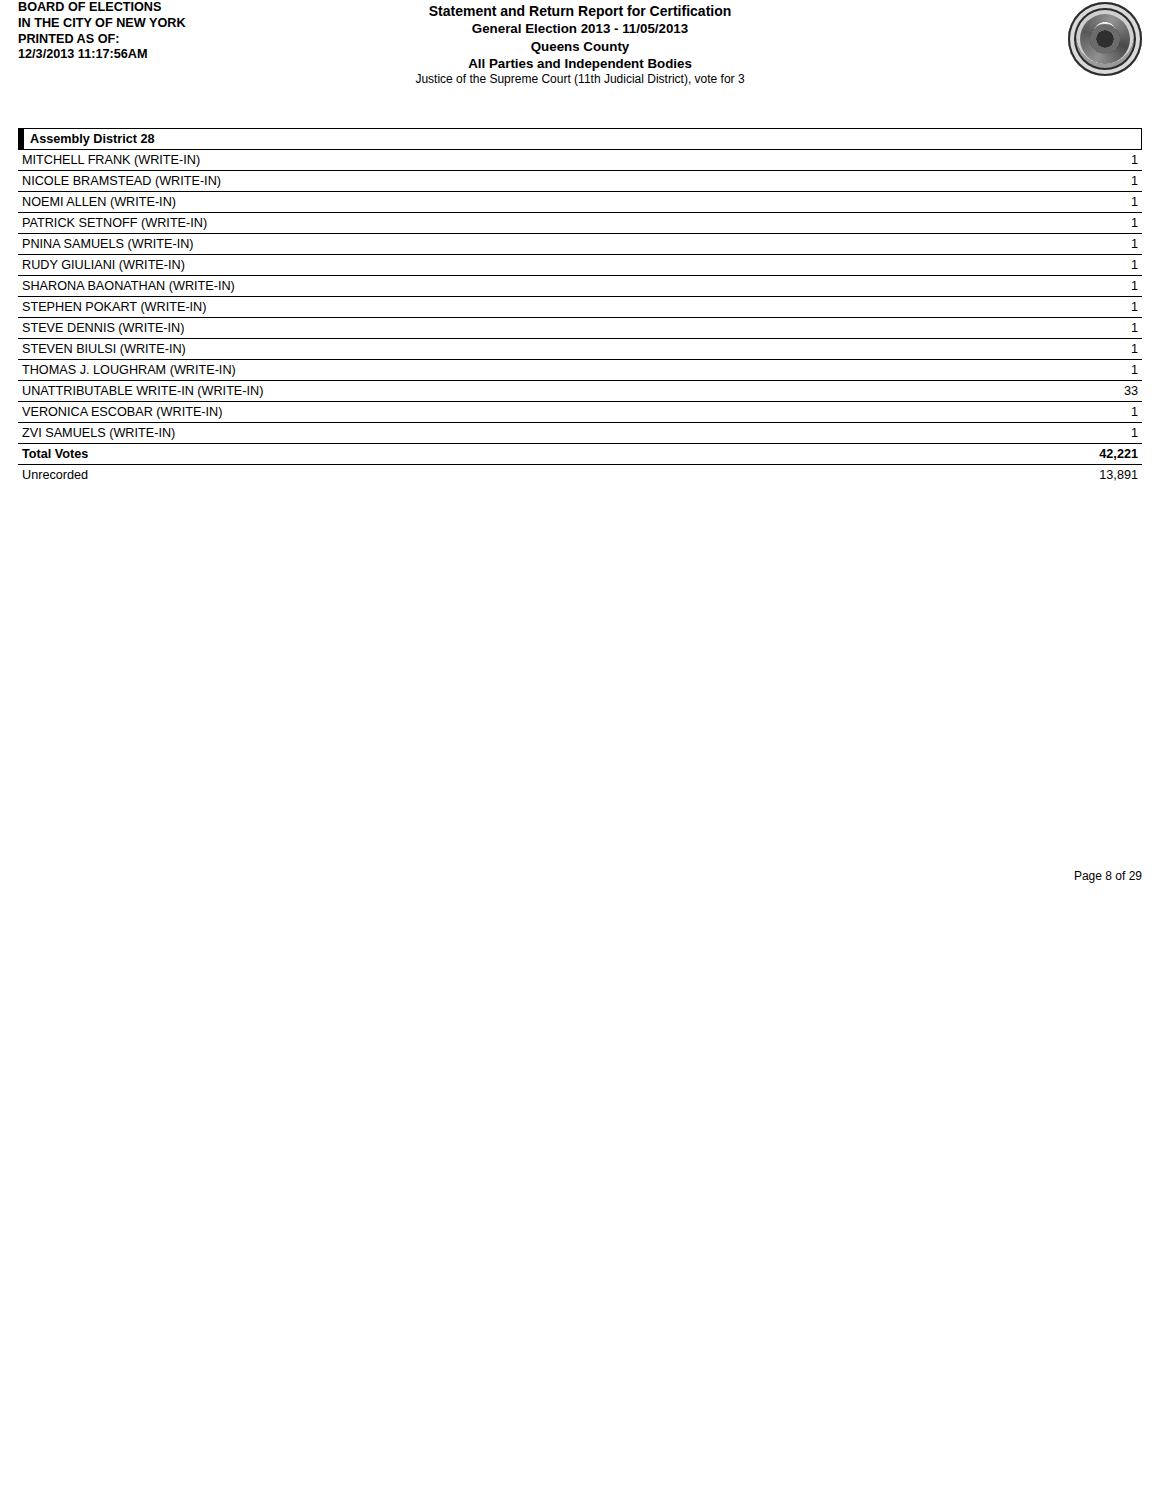BOARD OF ELECTIONS
IN THE CITY OF NEW YORK
PRINTED AS OF:
12/3/2013 11:17:56AM
Statement and Return Report for Certification
General Election 2013 - 11/05/2013
Queens County
All Parties and Independent Bodies
Justice of the Supreme Court (11th Judicial District), vote for 3
Assembly District 28
| MITCHELL FRANK (WRITE-IN) | 1 |
| NICOLE BRAMSTEAD (WRITE-IN) | 1 |
| NOEMI ALLEN (WRITE-IN) | 1 |
| PATRICK SETNOFF (WRITE-IN) | 1 |
| PNINA SAMUELS (WRITE-IN) | 1 |
| RUDY GIULIANI (WRITE-IN) | 1 |
| SHARONA BAONATHAN (WRITE-IN) | 1 |
| STEPHEN POKART (WRITE-IN) | 1 |
| STEVE DENNIS (WRITE-IN) | 1 |
| STEVEN BIULSI (WRITE-IN) | 1 |
| THOMAS J. LOUGHRAM (WRITE-IN) | 1 |
| UNATTRIBUTABLE WRITE-IN (WRITE-IN) | 33 |
| VERONICA ESCOBAR (WRITE-IN) | 1 |
| ZVI SAMUELS (WRITE-IN) | 1 |
| Total Votes | 42,221 |
| Unrecorded | 13,891 |
Page 8 of 29